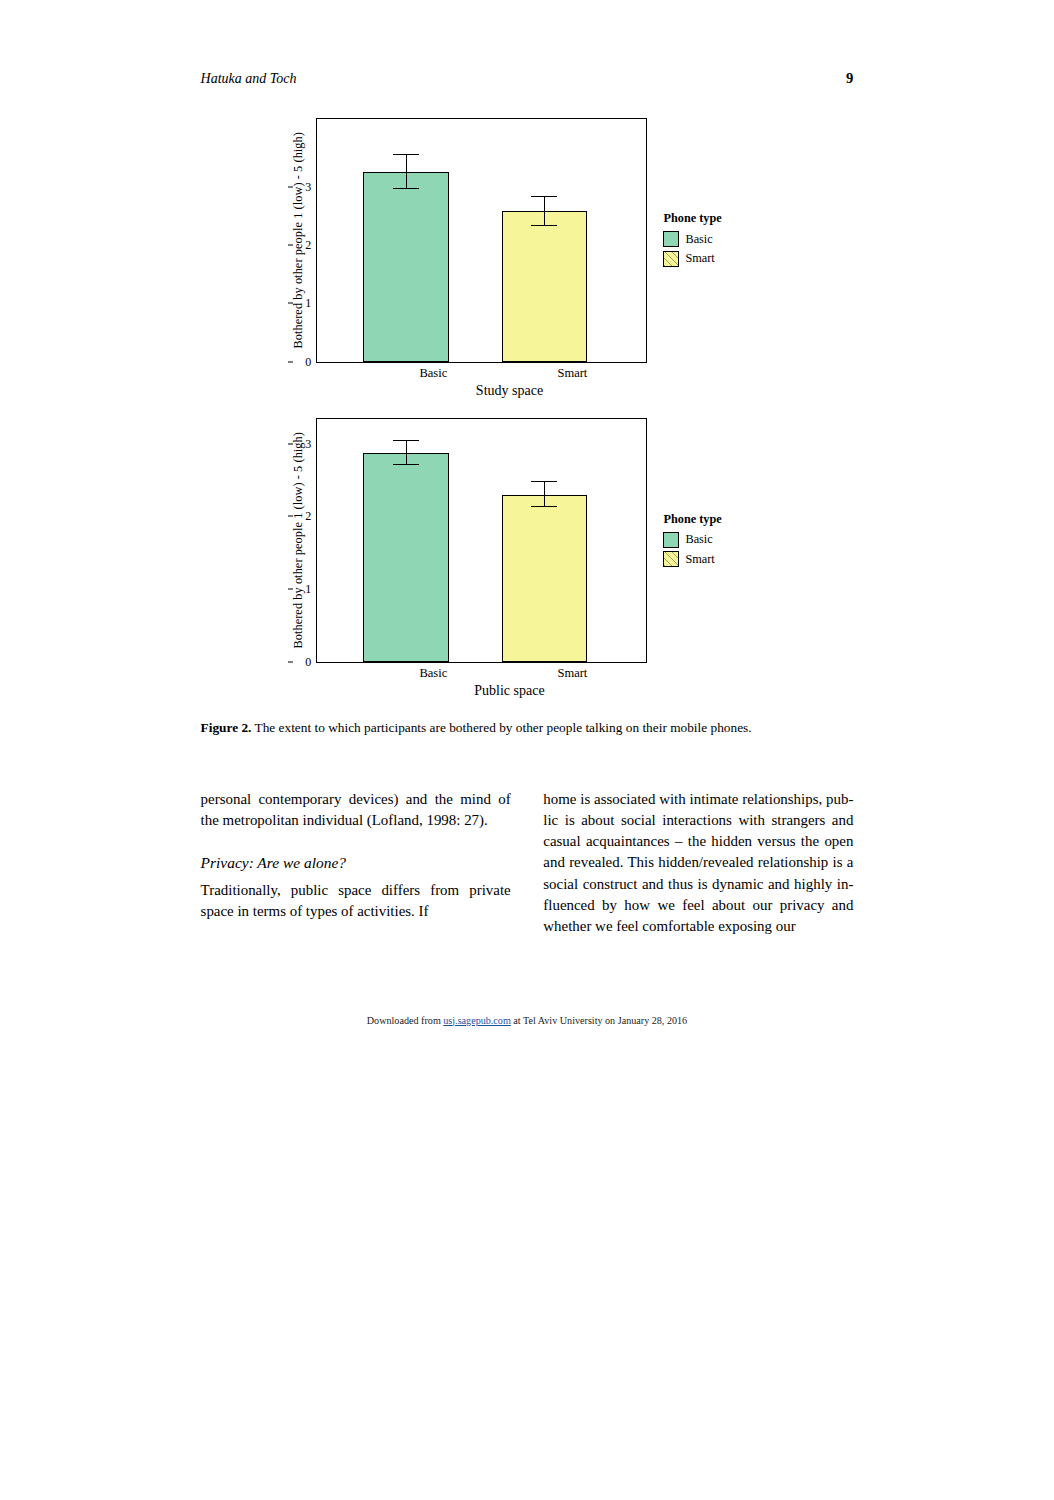Hatuka and Toch 9
Bothered by other people 1 (low) - 5 (high)
0
1
2
3
Phone type
Basic
Smart
Basic Smart Study space
Bothered by other people 1 (low) - 5 (high)
0
1
2
3
Phone type
Basic
Smart
Basic Smart Public space
Figure 2. The extent to which participants are bothered by other people talking on their mobile phones.
personal contemporary devices) and the mind of the metropolitan individual (Lofland, 1998: 27).
Privacy: Are we alone?
Traditionally, public space differs from private space in terms of types of activities. If
home is associated with intimate relationships, public is about social interactions with strangers and casual acquaintances – the hidden versus the open and revealed. This hidden/revealed relationship is a social construct and thus is dynamic and highly influenced by how we feel about our privacy and whether we feel comfortable exposing our
Downloaded from usj.sagepub.com at Tel Aviv University on January 28, 2016